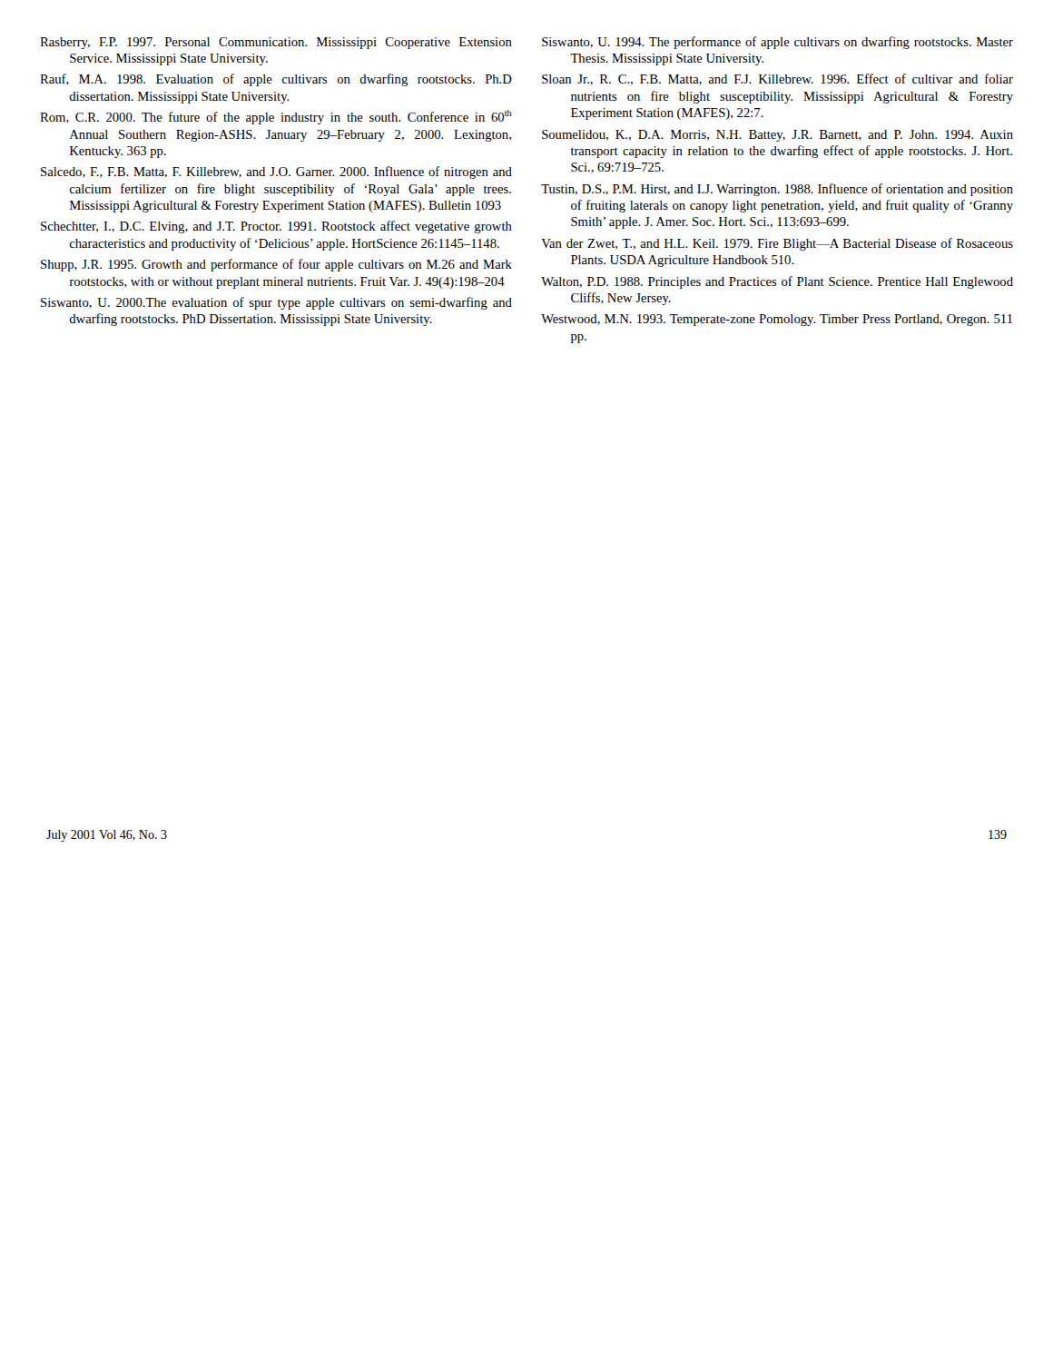Rasberry, F.P. 1997. Personal Communication. Mississippi Cooperative Extension Service. Mississippi State University.
Rauf, M.A. 1998. Evaluation of apple cultivars on dwarfing rootstocks. Ph.D dissertation. Mississippi State University.
Rom, C.R. 2000. The future of the apple industry in the south. Conference in 60th Annual Southern Region-ASHS. January 29–February 2, 2000. Lexington, Kentucky. 363 pp.
Salcedo, F., F.B. Matta, F. Killebrew, and J.O. Garner. 2000. Influence of nitrogen and calcium fertilizer on fire blight susceptibility of ‘Royal Gala’ apple trees. Mississippi Agricultural & Forestry Experiment Station (MAFES). Bulletin 1093
Schechtter, I., D.C. Elving, and J.T. Proctor. 1991. Rootstock affect vegetative growth characteristics and productivity of ‘Delicious’ apple. HortScience 26:1145–1148.
Shupp, J.R. 1995. Growth and performance of four apple cultivars on M.26 and Mark rootstocks, with or without preplant mineral nutrients. Fruit Var. J. 49(4):198–204
Siswanto, U. 2000.The evaluation of spur type apple cultivars on semi-dwarfing and dwarfing rootstocks. PhD Dissertation. Mississippi State University.
Siswanto, U. 1994. The performance of apple cultivars on dwarfing rootstocks. Master Thesis. Mississippi State University.
Sloan Jr., R. C., F.B. Matta, and F.J. Killebrew. 1996. Effect of cultivar and foliar nutrients on fire blight susceptibility. Mississippi Agricultural & Forestry Experiment Station (MAFES), 22:7.
Soumelidou, K., D.A. Morris, N.H. Battey, J.R. Barnett, and P. John. 1994. Auxin transport capacity in relation to the dwarfing effect of apple rootstocks. J. Hort. Sci., 69:719–725.
Tustin, D.S., P.M. Hirst, and I.J. Warrington. 1988. Influence of orientation and position of fruiting laterals on canopy light penetration, yield, and fruit quality of ‘Granny Smith’ apple. J. Amer. Soc. Hort. Sci., 113:693–699.
Van der Zwet, T., and H.L. Keil. 1979. Fire Blight—A Bacterial Disease of Rosaceous Plants. USDA Agriculture Handbook 510.
Walton, P.D. 1988. Principles and Practices of Plant Science. Prentice Hall Englewood Cliffs, New Jersey.
Westwood, M.N. 1993. Temperate-zone Pomology. Timber Press Portland, Oregon. 511 pp.
July 2001 Vol 46, No. 3 139